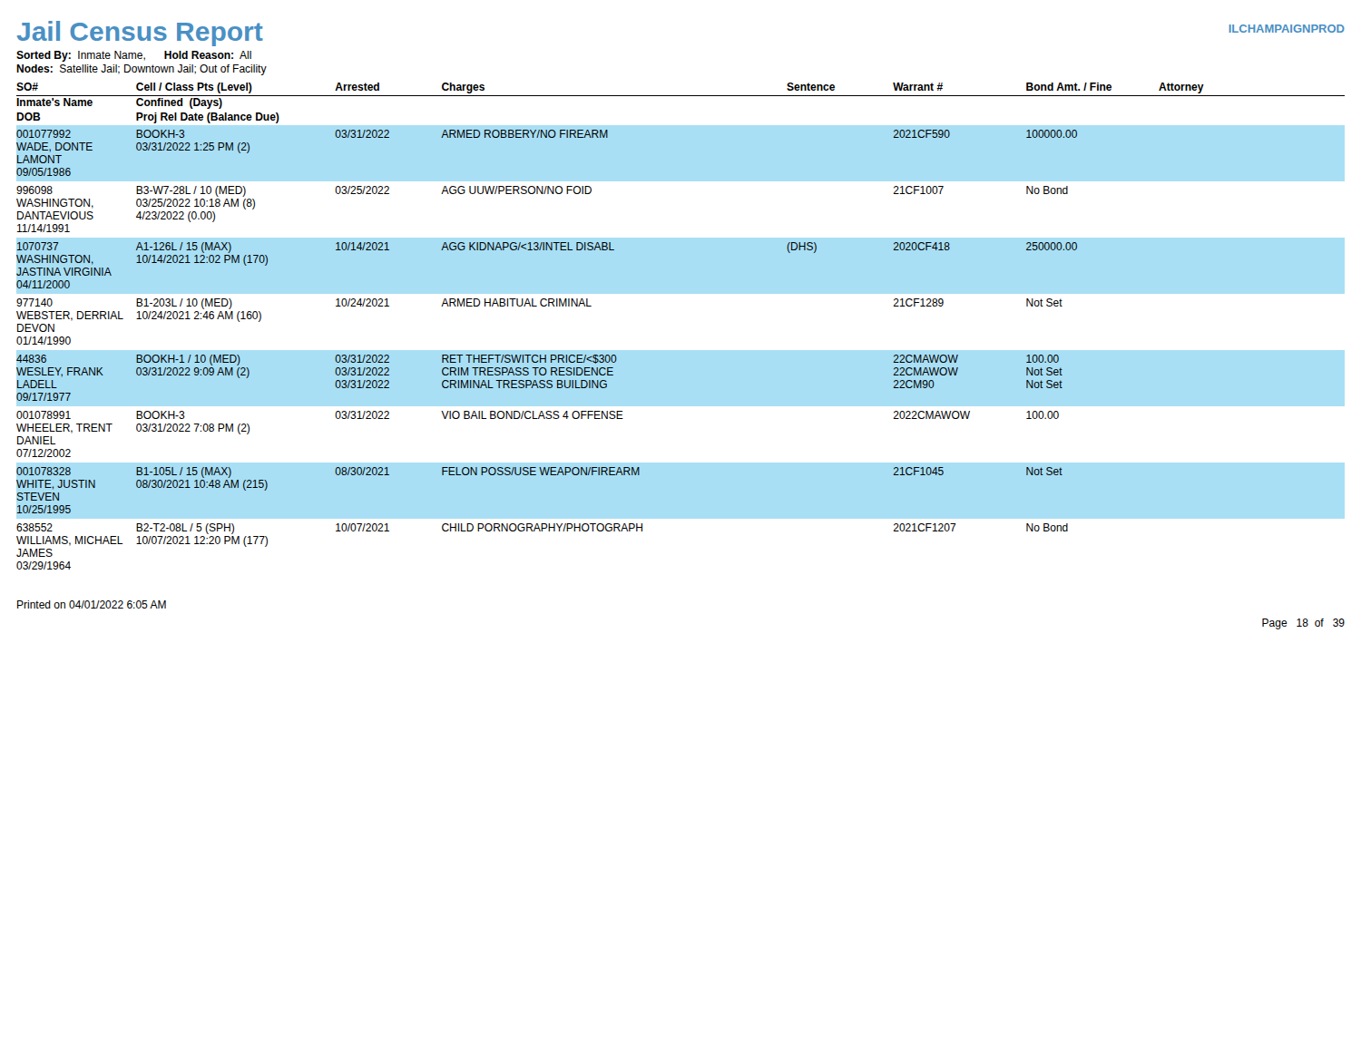ILCHAMPAIGNPROD
Jail Census Report
Sorted By: Inmate Name, Hold Reason: All
Nodes: Satellite Jail; Downtown Jail; Out of Facility
| SO# | Cell / Class Pts (Level) | Arrested | Charges | Sentence | Warrant # | Bond Amt. / Fine | Attorney |
| --- | --- | --- | --- | --- | --- | --- | --- |
| Inmate's Name | Confined (Days) | | | | | | |
| DOB | Proj Rel Date (Balance Due) | | | | | | |
| 001077992 WADE, DONTE LAMONT 09/05/1986 | BOOKH-3 03/31/2022 1:25 PM (2) | 03/31/2022 | ARMED ROBBERY/NO FIREARM | | 2021CF590 | 100000.00 | |
| 996098 WASHINGTON, DANTAEVIOUS 11/14/1991 | B3-W7-28L / 10 (MED) 03/25/2022 10:18 AM (8) 4/23/2022 (0.00) | 03/25/2022 | AGG UUW/PERSON/NO FOID | | 21CF1007 | No Bond | |
| 1070737 WASHINGTON, JASTINA VIRGINIA 04/11/2000 | A1-126L / 15 (MAX) 10/14/2021 12:02 PM (170) | 10/14/2021 | AGG KIDNAPG/<13/INTEL DISABL | (DHS) | 2020CF418 | 250000.00 | |
| 977140 WEBSTER, DERRIAL DEVON 01/14/1990 | B1-203L / 10 (MED) 10/24/2021 2:46 AM (160) | 10/24/2021 | ARMED HABITUAL CRIMINAL | | 21CF1289 | Not Set | |
| 44836 WESLEY, FRANK LADELL 09/17/1977 | BOOKH-1 / 10 (MED) 03/31/2022 9:09 AM (2) | 03/31/2022 03/31/2022 03/31/2022 | RET THEFT/SWITCH PRICE/<$300 CRIM TRESPASS TO RESIDENCE CRIMINAL TRESPASS BUILDING | | 22CMAWOW 22CMAWOW 22CM90 | 100.00 Not Set Not Set | |
| 001078991 WHEELER, TRENT DANIEL 07/12/2002 | BOOKH-3 03/31/2022 7:08 PM (2) | 03/31/2022 | VIO BAIL BOND/CLASS 4 OFFENSE | | 2022CMAWOW | 100.00 | |
| 001078328 WHITE, JUSTIN STEVEN 10/25/1995 | B1-105L / 15 (MAX) 08/30/2021 10:48 AM (215) | 08/30/2021 | FELON POSS/USE WEAPON/FIREARM | | 21CF1045 | Not Set | |
| 638552 WILLIAMS, MICHAEL JAMES 03/29/1964 | B2-T2-08L / 5 (SPH) 10/07/2021 12:20 PM (177) | 10/07/2021 | CHILD PORNOGRAPHY/PHOTOGRAPH | | 2021CF1207 | No Bond | |
Printed on 04/01/2022 6:05 AM Page 18 of 39